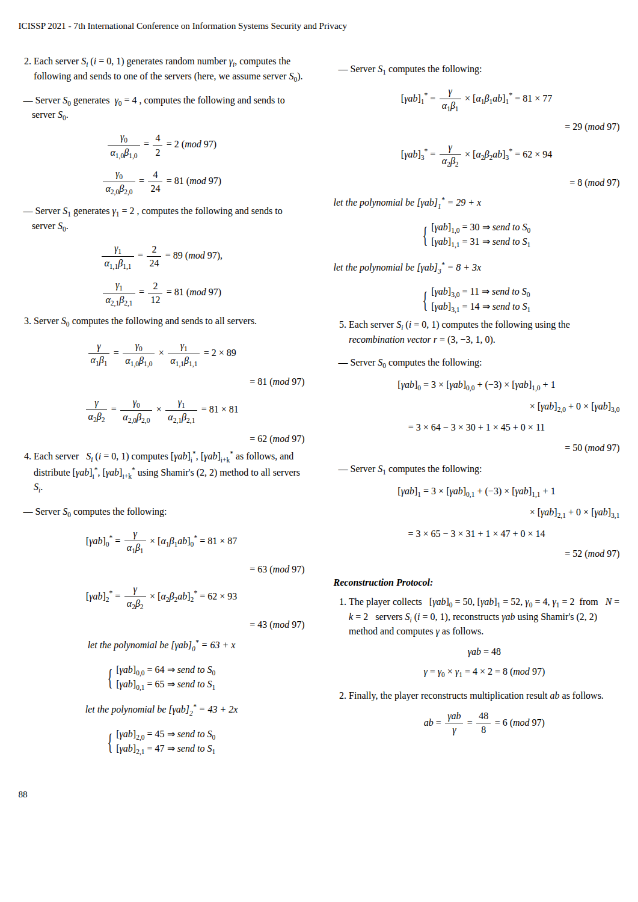ICISSP 2021 - 7th International Conference on Information Systems Security and Privacy
Each server Si (i = 0, 1) generates random number γi, computes the following and sends to one of the servers (here, we assume server S0).
— Server S0 generates γ0 = 4 , computes the following and sends to server S0.
γ0 α1,0β1,0 = 42 = 2 (mod 97)
γ0 α2,0β2,0 = 424 = 81 (mod 97)
— Server S1 generates γ1 = 2 , computes the following and sends to server S0.
γ1 α1,1β1,1 = 224 = 89 (mod 97),
γ1 α2,1β2,1 = 212 = 81 (mod 97)
Server S0 computes the following and sends to all servers.
γα1β1 = γ0 α1,0β1,0 × γ1 α1,1β1,1 = 2 × 89
= 81 (mod 97)
γα2β2 = γ0 α2,0β2,0 × γ1 α2,1β2,1 = 81 × 81
= 62 (mod 97)
Each server Si (i = 0, 1) computes [γab]i*, [γab]i+k* as follows, and distribute [γab]i*, [γab]i+k* using Shamir's (2, 2) method to all servers Si.
— Server S0 computes the following:
[γab]0* = γα1β1 × [α1β1ab]0* = 81 × 87
= 63 (mod 97)
[γab]2* = γα2β2 × [α2β2ab]2* = 62 × 93
= 43 (mod 97)
let the polynomial be [γab]0* = 63 + x
[γab]0,0 = 64 ⇒ send to S0
[γab]0,1 = 65 ⇒ send to S1
let the polynomial be [γab]2* = 43 + 2x
[γab]2,0 = 45 ⇒ send to S0
[γab]2,1 = 47 ⇒ send to S1
88
— Server S1 computes the following:
[γab]1* = γα1β1 × [α1β1ab]1* = 81 × 77
= 29 (mod 97)
[γab]3* = γα2β2 × [α2β2ab]3* = 62 × 94
= 8 (mod 97)
let the polynomial be [γab]1* = 29 + x
[γab]1,0 = 30 ⇒ send to S0
[γab]1,1 = 31 ⇒ send to S1
let the polynomial be [γab]3* = 8 + 3x
[γab]3,0 = 11 ⇒ send to S0
[γab]3,1 = 14 ⇒ send to S1
Each server Si (i = 0, 1) computes the following using the recombination vector r = (3, −3, 1, 0).
— Server S0 computes the following:
[γab]0 = 3 × [γab]0,0 + (−3) × [γab]1,0 + 1
× [γab]2,0 + 0 × [γab]3,0
= 3 × 64 − 3 × 30 + 1 × 45 + 0 × 11
= 50 (mod 97)
— Server S1 computes the following:
[γab]1 = 3 × [γab]0,1 + (−3) × [γab]1,1 + 1
× [γab]2,1 + 0 × [γab]3,1
= 3 × 65 − 3 × 31 + 1 × 47 + 0 × 14
= 52 (mod 97)
Reconstruction Protocol:
The player collects [γab]0 = 50, [γab]1 = 52, γ0 = 4, γ1 = 2 from N = k = 2 servers Si (i = 0, 1), reconstructs γab using Shamir's (2, 2) method and computes γ as follows.
γab = 48
γ = γ0 × γ1 = 4 × 2 = 8 (mod 97)
Finally, the player reconstructs multiplication result ab as follows.
ab = γab γ = 488 = 6 (mod 97)